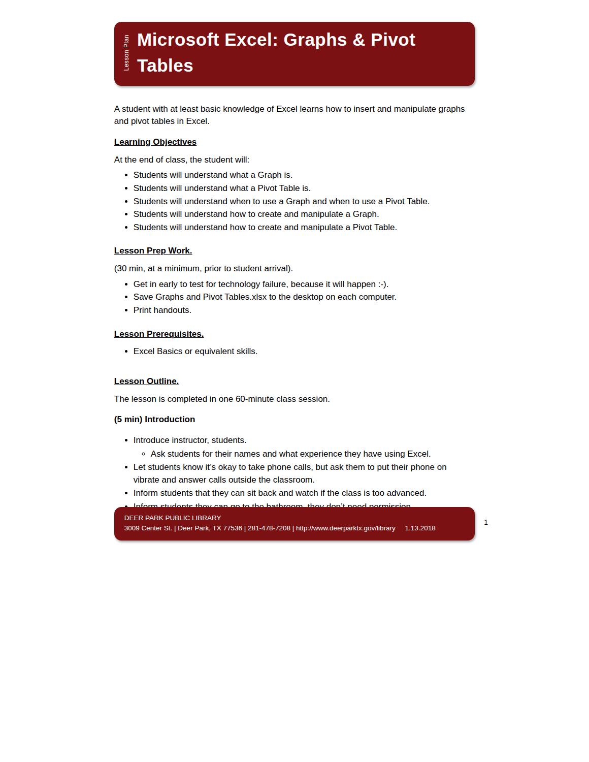Lesson Plan
Microsoft Excel: Graphs & Pivot Tables
A student with at least basic knowledge of Excel learns how to insert and manipulate graphs and pivot tables in Excel.
Learning Objectives
At the end of class, the student will:
Students will understand what a Graph is.
Students will understand what a Pivot Table is.
Students will understand when to use a Graph and when to use a Pivot Table.
Students will understand how to create and manipulate a Graph.
Students will understand how to create and manipulate a Pivot Table.
Lesson Prep Work.
(30 min, at a minimum, prior to student arrival).
Get in early to test for technology failure, because it will happen :-).
Save Graphs and Pivot Tables.xlsx to the desktop on each computer.
Print handouts.
Lesson Prerequisites.
Excel Basics or equivalent skills.
Lesson Outline.
The lesson is completed in one 60-minute class session.
(5 min) Introduction
Introduce instructor, students.
Ask students for their names and what experience they have using Excel.
Let students know it’s okay to take phone calls, but ask them to put their phone on vibrate and answer calls outside the classroom.
Inform students that they can sit back and watch if the class is too advanced.
Inform students they can go to the bathroom, they don’t need permission.
State/show order in which class will happen. Explain scope of class.
DEER PARK PUBLIC LIBRARY
3009 Center St. | Deer Park, TX 77536 | 281-478-7208 | http://www.deerparktx.gov/library 1.13.2018
1